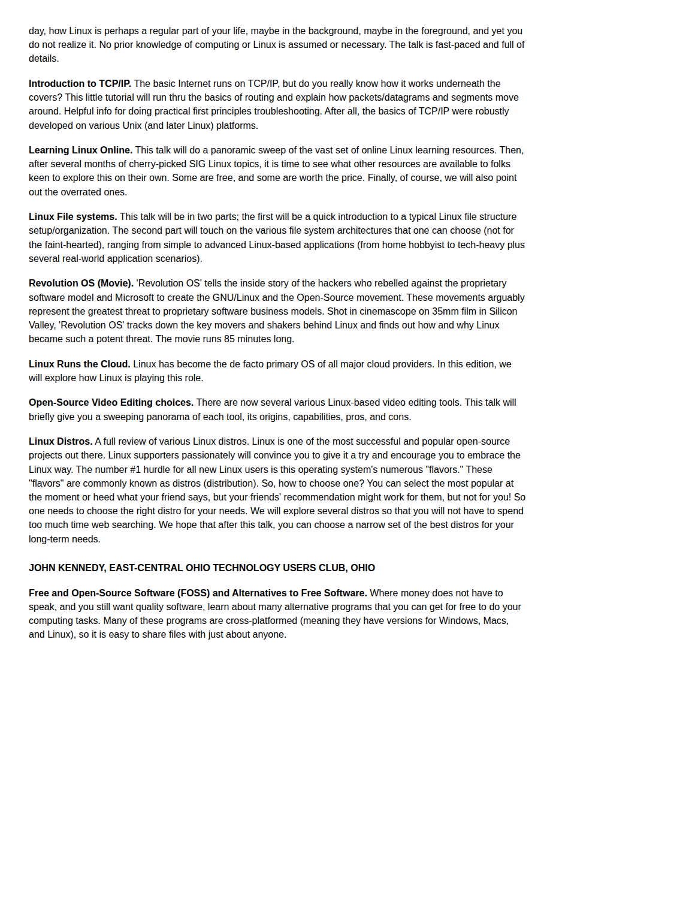day, how Linux is perhaps a regular part of your life, maybe in the background, maybe in the foreground, and yet you do not realize it. No prior knowledge of computing or Linux is assumed or necessary. The talk is fast-paced and full of details.
Introduction to TCP/IP. The basic Internet runs on TCP/IP, but do you really know how it works underneath the covers? This little tutorial will run thru the basics of routing and explain how packets/datagrams and segments move around. Helpful info for doing practical first principles troubleshooting. After all, the basics of TCP/IP were robustly developed on various Unix (and later Linux) platforms.
Learning Linux Online. This talk will do a panoramic sweep of the vast set of online Linux learning resources. Then, after several months of cherry-picked SIG Linux topics, it is time to see what other resources are available to folks keen to explore this on their own. Some are free, and some are worth the price. Finally, of course, we will also point out the overrated ones.
Linux File systems. This talk will be in two parts; the first will be a quick introduction to a typical Linux file structure setup/organization. The second part will touch on the various file system architectures that one can choose (not for the faint-hearted), ranging from simple to advanced Linux-based applications (from home hobbyist to tech-heavy plus several real-world application scenarios).
Revolution OS (Movie). 'Revolution OS' tells the inside story of the hackers who rebelled against the proprietary software model and Microsoft to create the GNU/Linux and the Open-Source movement. These movements arguably represent the greatest threat to proprietary software business models. Shot in cinemascope on 35mm film in Silicon Valley, 'Revolution OS' tracks down the key movers and shakers behind Linux and finds out how and why Linux became such a potent threat. The movie runs 85 minutes long.
Linux Runs the Cloud. Linux has become the de facto primary OS of all major cloud providers. In this edition, we will explore how Linux is playing this role.
Open-Source Video Editing choices. There are now several various Linux-based video editing tools. This talk will briefly give you a sweeping panorama of each tool, its origins, capabilities, pros, and cons.
Linux Distros. A full review of various Linux distros. Linux is one of the most successful and popular open-source projects out there. Linux supporters passionately will convince you to give it a try and encourage you to embrace the Linux way. The number #1 hurdle for all new Linux users is this operating system's numerous "flavors." These "flavors" are commonly known as distros (distribution). So, how to choose one? You can select the most popular at the moment or heed what your friend says, but your friends' recommendation might work for them, but not for you! So one needs to choose the right distro for your needs. We will explore several distros so that you will not have to spend too much time web searching. We hope that after this talk, you can choose a narrow set of the best distros for your long-term needs.
JOHN KENNEDY, EAST-CENTRAL OHIO TECHNOLOGY USERS CLUB, OHIO
Free and Open-Source Software (FOSS) and Alternatives to Free Software. Where money does not have to speak, and you still want quality software, learn about many alternative programs that you can get for free to do your computing tasks. Many of these programs are cross-platformed (meaning they have versions for Windows, Macs, and Linux), so it is easy to share files with just about anyone.